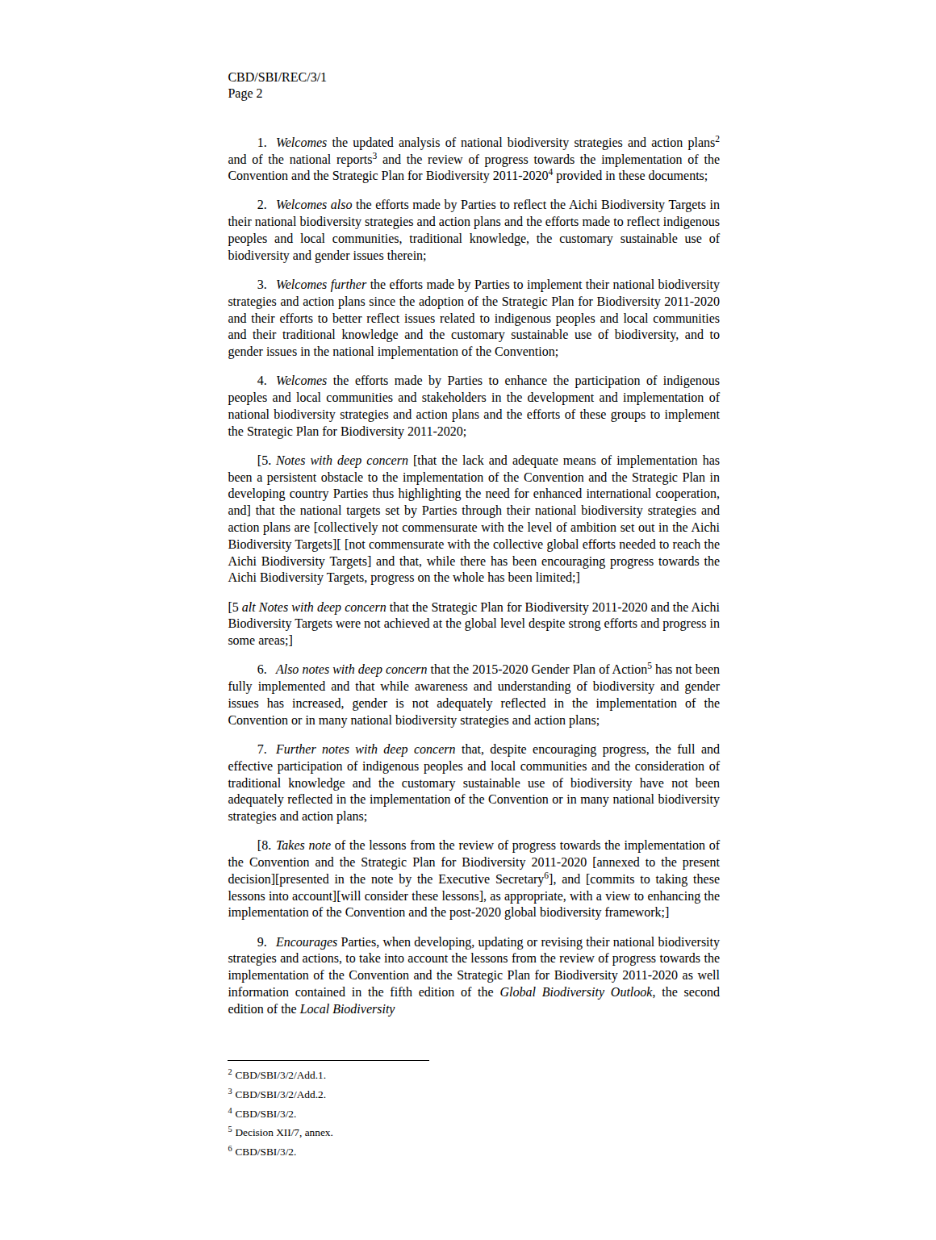CBD/SBI/REC/3/1
Page 2
1. Welcomes the updated analysis of national biodiversity strategies and action plans2 and of the national reports3 and the review of progress towards the implementation of the Convention and the Strategic Plan for Biodiversity 2011-20204 provided in these documents;
2. Welcomes also the efforts made by Parties to reflect the Aichi Biodiversity Targets in their national biodiversity strategies and action plans and the efforts made to reflect indigenous peoples and local communities, traditional knowledge, the customary sustainable use of biodiversity and gender issues therein;
3. Welcomes further the efforts made by Parties to implement their national biodiversity strategies and action plans since the adoption of the Strategic Plan for Biodiversity 2011-2020 and their efforts to better reflect issues related to indigenous peoples and local communities and their traditional knowledge and the customary sustainable use of biodiversity, and to gender issues in the national implementation of the Convention;
4. Welcomes the efforts made by Parties to enhance the participation of indigenous peoples and local communities and stakeholders in the development and implementation of national biodiversity strategies and action plans and the efforts of these groups to implement the Strategic Plan for Biodiversity 2011-2020;
[5. Notes with deep concern [that the lack and adequate means of implementation has been a persistent obstacle to the implementation of the Convention and the Strategic Plan in developing country Parties thus highlighting the need for enhanced international cooperation, and] that the national targets set by Parties through their national biodiversity strategies and action plans are [collectively not commensurate with the level of ambition set out in the Aichi Biodiversity Targets][ [not commensurate with the collective global efforts needed to reach the Aichi Biodiversity Targets] and that, while there has been encouraging progress towards the Aichi Biodiversity Targets, progress on the whole has been limited;]
[5 alt Notes with deep concern that the Strategic Plan for Biodiversity 2011-2020 and the Aichi Biodiversity Targets were not achieved at the global level despite strong efforts and progress in some areas;]
6. Also notes with deep concern that the 2015-2020 Gender Plan of Action5 has not been fully implemented and that while awareness and understanding of biodiversity and gender issues has increased, gender is not adequately reflected in the implementation of the Convention or in many national biodiversity strategies and action plans;
7. Further notes with deep concern that, despite encouraging progress, the full and effective participation of indigenous peoples and local communities and the consideration of traditional knowledge and the customary sustainable use of biodiversity have not been adequately reflected in the implementation of the Convention or in many national biodiversity strategies and action plans;
[8. Takes note of the lessons from the review of progress towards the implementation of the Convention and the Strategic Plan for Biodiversity 2011-2020 [annexed to the present decision][presented in the note by the Executive Secretary6], and [commits to taking these lessons into account][will consider these lessons], as appropriate, with a view to enhancing the implementation of the Convention and the post-2020 global biodiversity framework;]
9. Encourages Parties, when developing, updating or revising their national biodiversity strategies and actions, to take into account the lessons from the review of progress towards the implementation of the Convention and the Strategic Plan for Biodiversity 2011-2020 as well information contained in the fifth edition of the Global Biodiversity Outlook, the second edition of the Local Biodiversity
2 CBD/SBI/3/2/Add.1.
3 CBD/SBI/3/2/Add.2.
4 CBD/SBI/3/2.
5 Decision XII/7, annex.
6 CBD/SBI/3/2.